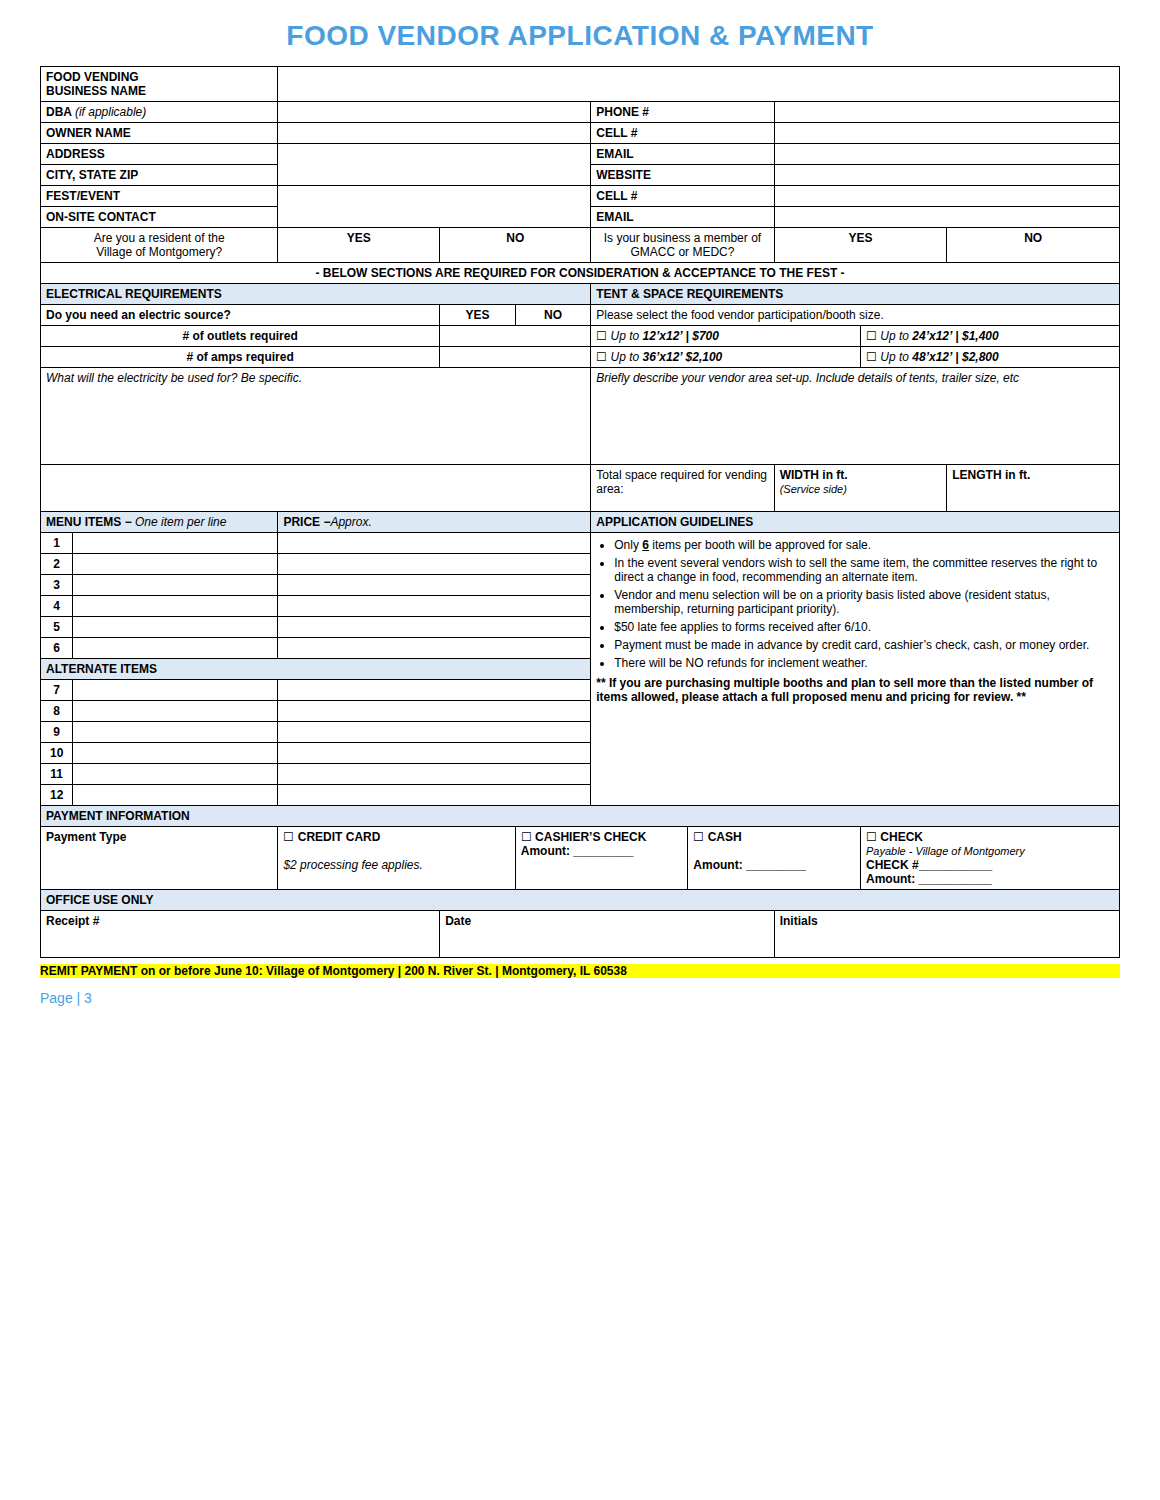FOOD VENDOR APPLICATION & PAYMENT
| FOOD VENDING BUSINESS NAME | |
| DBA (if applicable) | | PHONE # | |
| OWNER NAME | | CELL # | |
| ADDRESS | | EMAIL | |
| CITY, STATE ZIP | WEBSITE | |
| FEST/EVENT | | CELL # | |
| ON-SITE CONTACT | EMAIL | |
| Are you a resident of the Village of Montgomery? | YES | NO | Is your business a member of GMACC or MEDC? | YES | NO |
| - BELOW SECTIONS ARE REQUIRED FOR CONSIDERATION & ACCEPTANCE TO THE FEST - |
| ELECTRICAL REQUIREMENTS | TENT & SPACE REQUIREMENTS |
| Do you need an electric source? | YES | NO | Please select the food vendor participation/booth size. |
| # of outlets required | | ☐ Up to 12’x12’ / $700 | ☐ Up to 24’x12’ / $1,400 |
| # of amps required | | ☐ Up to 36’x12’ $2,100 | ☐ Up to 48’x12’ / $2,800 |
| What will the electricity be used for? Be specific. | Briefly describe your vendor area set-up. Include details of tents, trailer size, etc |
| | Total space required for vending area: | WIDTH in ft. (Service side) | LENGTH in ft. |
| MENU ITEMS − One item per line | PRICE − Approx. | APPLICATION GUIDELINES |
| 1 | | | Only 6 items per booth will be approved for sale. In the event several vendors wish to sell the same item, the committee reserves the right to direct a change in food, recommending an alternate item. Vendor and menu selection will be on a priority basis listed above (resident status, membership, returning participant priority). $50 late fee applies to forms received after 6/10. Payment must be made in advance by credit card, cashier’s check, cash, or money order. There will be NO refunds for inclement weather. ** If you are purchasing multiple booths and plan to sell more than the listed number of items allowed, please attach a full proposed menu and pricing for review. ** |
| 2 | | |
| 3 | | |
| 4 | | |
| 5 | | |
| 6 | | |
| ALTERNATE ITEMS |
| 7 | | |
| 8 | | |
| 9 | | |
| 10 | | |
| 11 | | |
| 12 | | |
| PAYMENT INFORMATION |
| Payment Type | ☐ CREDIT CARD $2 processing fee applies. | ☐ CASHIER’S CHECK Amount: _________ | ☐ CASH Amount: _________ | ☐ CHECK Payable - Village of Montgomery CHECK #___________ Amount: ___________ |
| OFFICE USE ONLY |
| Receipt # | Date | Initials |
REMIT PAYMENT on or before June 10: Village of Montgomery | 200 N. River St. | Montgomery, IL 60538
Page | 3